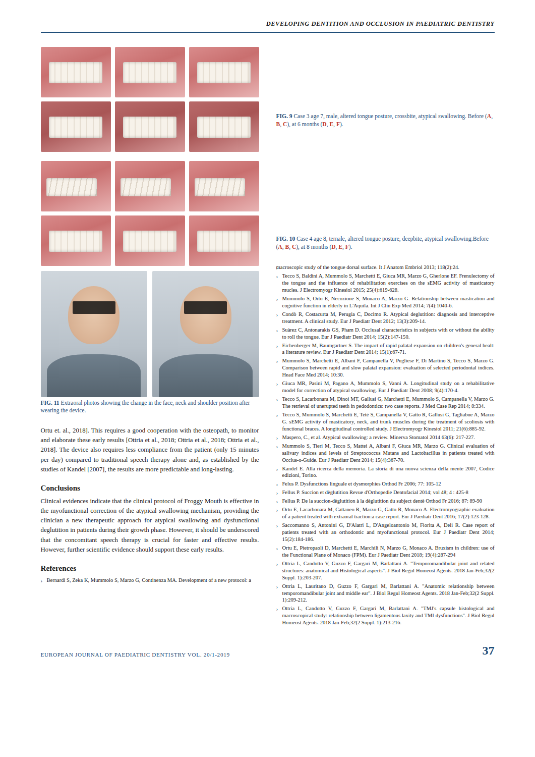Developing dentition and occlusion in paediatric dentistry
FIG. 11 Extraoral photos showing the change in the face, neck and shoulder position after wearing the device.
Ortu et. al., 2018]. This requires a good cooperation with the osteopath, to monitor and elaborate these early results [Ottria et al., 2018; Ottria et al., 2018; Ottria et al., 2018]. The device also requires less compliance from the patient (only 15 minutes per day) compared to traditional speech therapy alone and, as established by the studies of Kandel [2007], the results are more predictable and long-lasting.
Conclusions
Clinical evidences indicate that the clinical protocol of Froggy Mouth is effective in the myofunctional correction of the atypical swallowing mechanism, providing the clinician a new therapeutic approach for atypical swallowing and dysfunctional deglutition in patients during their growth phase. However, it should be underscored that the concomitant speech therapy is crucial for faster and effective results. However, further scientific evidence should support these early results.
References
Bernardi S, Zeka K, Mummolo S, Marzo G, Continenza MA. Development of a new protocol: a
FIG. 9 Case 3 age 7, male, altered tongue posture, crossbite, atypical swallowing. Before (A, B, C), at 6 months (D, E, F).
FIG. 10 Case 4 age 8, ternale, altered tongue posture, deepbite, atypical swallowing.Before (A, B, C), at 8 months (D, E, F).
macroscopic study of the tongue dorsal surface. It J Anatom Embriol 2013; 118(2):24.
Tecco S, Baldini A, Mummolo S, Marchetti E, Giuca MR, Marzo G, Gherlone EF. Frenulectomy of the tongue and the influence of rehabilitation exercises on the sEMG activity of masticatory mucles. J Electromyogr Kinesiol 2015; 25(4):619-628.
Mummolo S, Ortu E, Necozione S, Monaco A, Marzo G. Relationship between mastication and cognitive function in elderly in L'Aquila. Int J Clin Exp Med 2014; 7(4):1040-6.
Condò R, Costacurta M, Perugia C, Docimo R. Atypical deglutition: diagnosis and interceptive treatment. A clinical study. Eur J Paediatr Dent 2012; 13(3):209-14.
Suàrez C, Antonarakis GS, Pham D. Occlusal characteristics in subjects with or without the ability to roll the tongue. Eur J Paediatr Dent 2014; 15(2):147-150.
Eichenberger M, Baumgartner S. The impact of rapid palatal expansion on children's general healt: a literature review. Eur J Paediatr Dent 2014; 15(1):67-71.
Mummolo S, Marchetti E, Albani F, Campanella V, Pugliese F, Di Martino S, Tecco S, Marzo G. Comparison between rapid and slow palatal expansion: evaluation of selected periodontal indices. Head Face Med 2014; 10:30.
Giuca MR, Pasini M, Pagano A, Mummolo S, Vanni A. Longitudinal study on a rehabilitative model for correction of atypical swallowing. Eur J Paediatr Dent 2008; 9(4):170-4.
Tecco S, Lacarbonara M, Dinoi MT, Gallusi G, Marchetti E, Mummolo S, Campanella V, Marzo G. The retrieval of unerupted teeth in pedodontics: two case reports. J Med Case Rep 2014; 8:334.
Tecco S, Mummolo S, Marchetti E, Tetè S, Campanella V, Gatto R, Gallusi G, Tagliabue A, Marzo G. sEMG activity of masticatory, neck, and trunk muscles during the treatment of scoliosis with functional braces. A longitudinal controlled study. J Electromyogr Kinesiol 2011; 21(6):885-92.
Maspero, C., et al. Atypical swallowing: a review. Minerva Stomatol 2014 63(6): 217-227.
Mummolo S, Tieri M, Tecco S, Mattei A, Albani F, Giuca MR, Marzo G. Clinical evaluation of salivary indices and levels of Streptococcus Mutans and Lactobacillus in patients treated with Occlus-o-Guide. Eur J Paediatr Dent 2014; 15(4):367-70.
Kandel E. Alla ricerca della memoria. La storia di una nuova scienza della mente 2007, Codice edizioni, Torino.
Felus P. Dysfunctions linguale et dysmorphies Orthod Fr 2006; 77: 105-12
Fellus P. Succion et dèglutition Revue d'Orthopedie Dentofacial 2014; vol 48; 4 : 425-8
Fellus P. De la succion-dèglutition à la dèglutition du subject dentè Orthod Fr 2016; 87: 89-90
Ortu E, Lacarbonara M, Cattaneo R, Marzo G, Gatto R, Monaco A. Electromyographic evaluation of a patient treated with extraoral traction:a case report. Eur J Paediatr Dent 2016; 17(2):123-128.
Saccomanno S, Antonini G, D'Alatri L, D'Angeloantonio M, Fiorita A, Deli R. Case report of patients treated with an orthodontic and myofunctional protocol. Eur J Paediatr Dent 2014; 15(2):184-186.
Ortu E, Pietropaoli D, Marchetti E, Marchili N, Marzo G, Monaco A. Bruxism in children: use of the Functional Plane of Monaco (FPM). Eur J Paediatr Dent 2018; 19(4):287-294
Ottria L, Candotto V, Guzzo F, Gargari M, Barlattani A. "Temporomandibular joint and related structures: anatomical and Histological aspects". J Biol Regul Homeost Agents. 2018 Jan-Feb;32(2 Suppl. 1):203-207.
Ottria L, Lauritano D, Guzzo F, Gargari M, Barlattani A. "Anatomic relationship between temporomandibular joint and middle ear". J Biol Regul Homeost Agents. 2018 Jan-Feb;32(2 Suppl. 1):209-212.
Ottria L, Candotto V, Guzzo F, Gargari M, Barlattani A. "TMJ's capsule histological and macroscopical study: relationship between ligamentous laxity and TMI dysfunctions". J Biol Regul Homeost Agents. 2018 Jan-Feb;32(2 Suppl. 1):213-216.
European Journal of Paediatric Dentistry vol. 20/1-2019
37